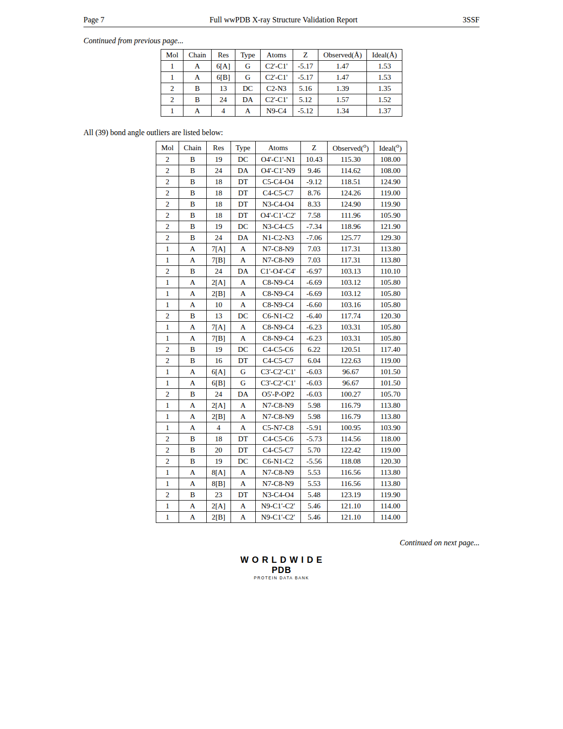Page 7
Full wwPDB X-ray Structure Validation Report
3SSF
Continued from previous page...
| Mol | Chain | Res | Type | Atoms | Z | Observed(Å) | Ideal(Å) |
| --- | --- | --- | --- | --- | --- | --- | --- |
| 1 | A | 6[A] | G | C2'-C1' | -5.17 | 1.47 | 1.53 |
| 1 | A | 6[B] | G | C2'-C1' | -5.17 | 1.47 | 1.53 |
| 2 | B | 13 | DC | C2-N3 | 5.16 | 1.39 | 1.35 |
| 2 | B | 24 | DA | C2'-C1' | 5.12 | 1.57 | 1.52 |
| 1 | A | 4 | A | N9-C4 | -5.12 | 1.34 | 1.37 |
All (39) bond angle outliers are listed below:
| Mol | Chain | Res | Type | Atoms | Z | Observed( o ) | Ideal( o ) |
| --- | --- | --- | --- | --- | --- | --- | --- |
| 2 | B | 19 | DC | O4'-C1'-N1 | 10.43 | 115.30 | 108.00 |
| 2 | B | 24 | DA | O4'-C1'-N9 | 9.46 | 114.62 | 108.00 |
| 2 | B | 18 | DT | C5-C4-O4 | -9.12 | 118.51 | 124.90 |
| 2 | B | 18 | DT | C4-C5-C7 | 8.76 | 124.26 | 119.00 |
| 2 | B | 18 | DT | N3-C4-O4 | 8.33 | 124.90 | 119.90 |
| 2 | B | 18 | DT | O4'-C1'-C2' | 7.58 | 111.96 | 105.90 |
| 2 | B | 19 | DC | N3-C4-C5 | -7.34 | 118.96 | 121.90 |
| 2 | B | 24 | DA | N1-C2-N3 | -7.06 | 125.77 | 129.30 |
| 1 | A | 7[A] | A | N7-C8-N9 | 7.03 | 117.31 | 113.80 |
| 1 | A | 7[B] | A | N7-C8-N9 | 7.03 | 117.31 | 113.80 |
| 2 | B | 24 | DA | C1'-O4'-C4' | -6.97 | 103.13 | 110.10 |
| 1 | A | 2[A] | A | C8-N9-C4 | -6.69 | 103.12 | 105.80 |
| 1 | A | 2[B] | A | C8-N9-C4 | -6.69 | 103.12 | 105.80 |
| 1 | A | 10 | A | C8-N9-C4 | -6.60 | 103.16 | 105.80 |
| 2 | B | 13 | DC | C6-N1-C2 | -6.40 | 117.74 | 120.30 |
| 1 | A | 7[A] | A | C8-N9-C4 | -6.23 | 103.31 | 105.80 |
| 1 | A | 7[B] | A | C8-N9-C4 | -6.23 | 103.31 | 105.80 |
| 2 | B | 19 | DC | C4-C5-C6 | 6.22 | 120.51 | 117.40 |
| 2 | B | 16 | DT | C4-C5-C7 | 6.04 | 122.63 | 119.00 |
| 1 | A | 6[A] | G | C3'-C2'-C1' | -6.03 | 96.67 | 101.50 |
| 1 | A | 6[B] | G | C3'-C2'-C1' | -6.03 | 96.67 | 101.50 |
| 2 | B | 24 | DA | O5'-P-OP2 | -6.03 | 100.27 | 105.70 |
| 1 | A | 2[A] | A | N7-C8-N9 | 5.98 | 116.79 | 113.80 |
| 1 | A | 2[B] | A | N7-C8-N9 | 5.98 | 116.79 | 113.80 |
| 1 | A | 4 | A | C5-N7-C8 | -5.91 | 100.95 | 103.90 |
| 2 | B | 18 | DT | C4-C5-C6 | -5.73 | 114.56 | 118.00 |
| 2 | B | 20 | DT | C4-C5-C7 | 5.70 | 122.42 | 119.00 |
| 2 | B | 19 | DC | C6-N1-C2 | -5.56 | 118.08 | 120.30 |
| 1 | A | 8[A] | A | N7-C8-N9 | 5.53 | 116.56 | 113.80 |
| 1 | A | 8[B] | A | N7-C8-N9 | 5.53 | 116.56 | 113.80 |
| 2 | B | 23 | DT | N3-C4-O4 | 5.48 | 123.19 | 119.90 |
| 1 | A | 2[A] | A | N9-C1'-C2' | 5.46 | 121.10 | 114.00 |
| 1 | A | 2[B] | A | N9-C1'-C2' | 5.46 | 121.10 | 114.00 |
Continued on next page...
W O R L D W I D E
PDB
PROTEIN DATA BANK